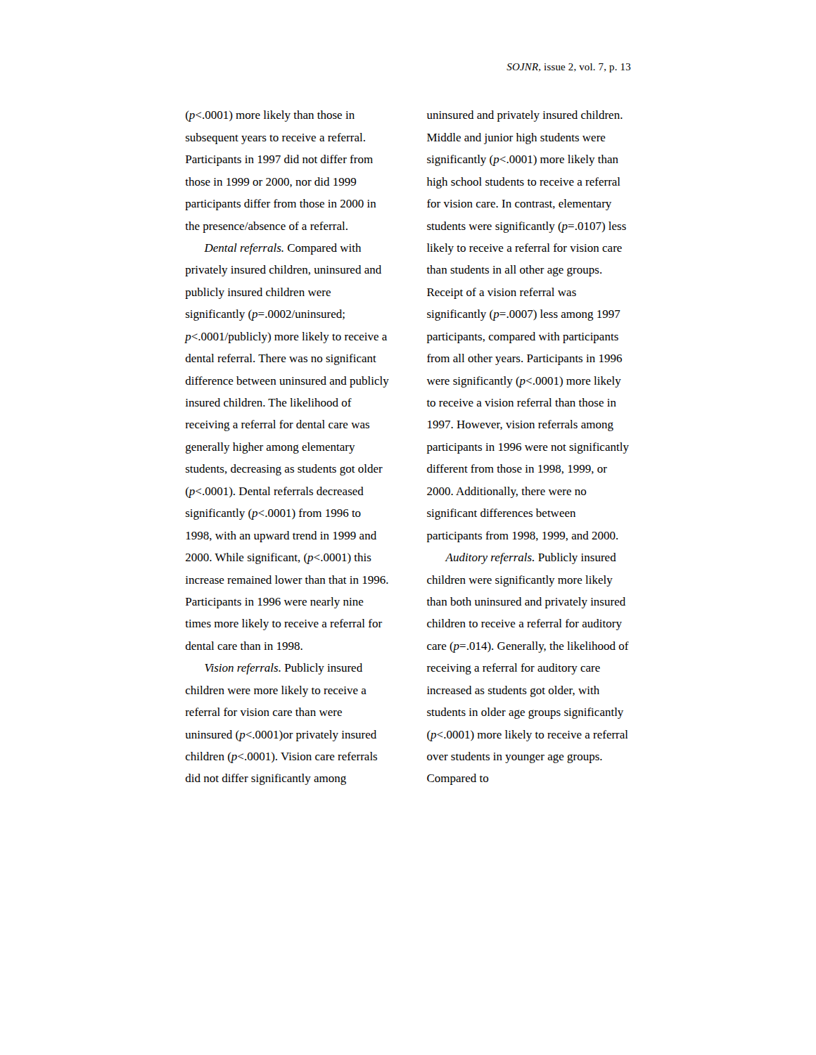SOJNR, issue 2, vol. 7, p. 13
(p<.0001) more likely than those in subsequent years to receive a referral. Participants in 1997 did not differ from those in 1999 or 2000, nor did 1999 participants differ from those in 2000 in the presence/absence of a referral.
Dental referrals. Compared with privately insured children, uninsured and publicly insured children were significantly (p=.0002/uninsured; p<.0001/publicly) more likely to receive a dental referral. There was no significant difference between uninsured and publicly insured children. The likelihood of receiving a referral for dental care was generally higher among elementary students, decreasing as students got older (p<.0001). Dental referrals decreased significantly (p<.0001) from 1996 to 1998, with an upward trend in 1999 and 2000. While significant, (p<.0001) this increase remained lower than that in 1996. Participants in 1996 were nearly nine times more likely to receive a referral for dental care than in 1998.
Vision referrals. Publicly insured children were more likely to receive a referral for vision care than were uninsured (p<.0001)or privately insured children (p<.0001). Vision care referrals did not differ significantly among uninsured and privately insured children. Middle and junior high students were significantly (p<.0001) more likely than high school students to receive a referral for vision care. In contrast, elementary students were significantly (p=.0107) less likely to receive a referral for vision care than students in all other age groups. Receipt of a vision referral was significantly (p=.0007) less among 1997 participants, compared with participants from all other years. Participants in 1996 were significantly (p<.0001) more likely to receive a vision referral than those in 1997. However, vision referrals among participants in 1996 were not significantly different from those in 1998, 1999, or 2000. Additionally, there were no significant differences between participants from 1998, 1999, and 2000.
Auditory referrals. Publicly insured children were significantly more likely than both uninsured and privately insured children to receive a referral for auditory care (p=.014). Generally, the likelihood of receiving a referral for auditory care increased as students got older, with students in older age groups significantly (p<.0001) more likely to receive a referral over students in younger age groups. Compared to